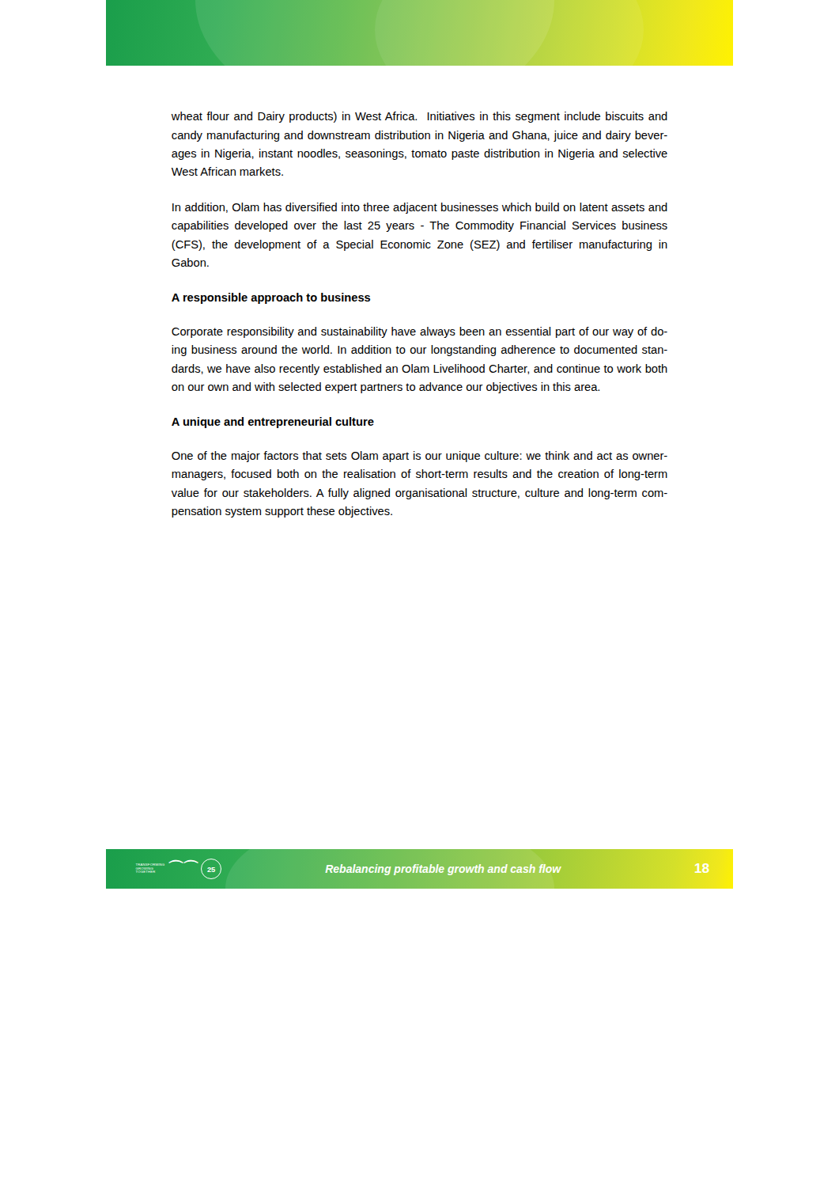wheat flour and Dairy products) in West Africa. Initiatives in this segment include biscuits and candy manufacturing and downstream distribution in Nigeria and Ghana, juice and dairy beverages in Nigeria, instant noodles, seasonings, tomato paste distribution in Nigeria and selective West African markets.
In addition, Olam has diversified into three adjacent businesses which build on latent assets and capabilities developed over the last 25 years - The Commodity Financial Services business (CFS), the development of a Special Economic Zone (SEZ) and fertiliser manufacturing in Gabon.
A responsible approach to business
Corporate responsibility and sustainability have always been an essential part of our way of doing business around the world. In addition to our longstanding adherence to documented standards, we have also recently established an Olam Livelihood Charter, and continue to work both on our own and with selected expert partners to advance our objectives in this area.
A unique and entrepreneurial culture
One of the major factors that sets Olam apart is our unique culture: we think and act as owner-managers, focused both on the realisation of short-term results and the creation of long-term value for our stakeholders. A fully aligned organisational structure, culture and long-term compensation system support these objectives.
TRANSFORMING
GROWING
TOGETHER
⌒⌒ 25
Rebalancing profitable growth and cash flow
18